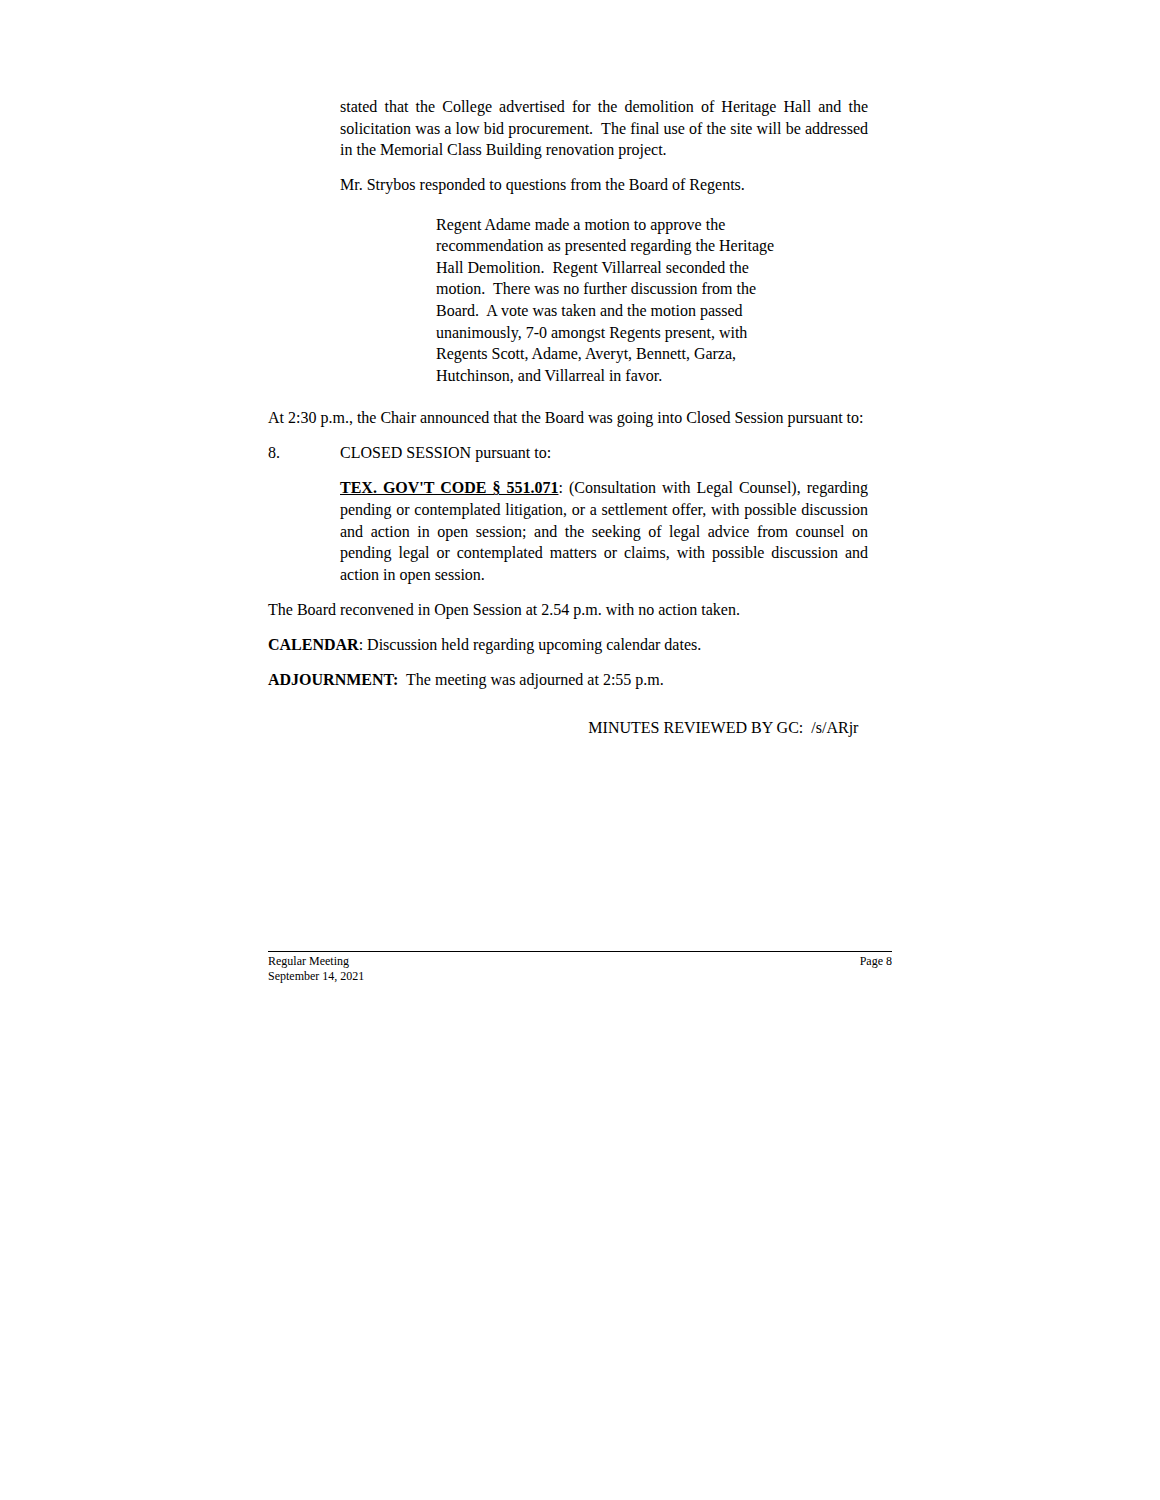stated that the College advertised for the demolition of Heritage Hall and the solicitation was a low bid procurement. The final use of the site will be addressed in the Memorial Class Building renovation project.
Mr. Strybos responded to questions from the Board of Regents.
Regent Adame made a motion to approve the recommendation as presented regarding the Heritage Hall Demolition. Regent Villarreal seconded the motion. There was no further discussion from the Board. A vote was taken and the motion passed unanimously, 7-0 amongst Regents present, with Regents Scott, Adame, Averyt, Bennett, Garza, Hutchinson, and Villarreal in favor.
At 2:30 p.m., the Chair announced that the Board was going into Closed Session pursuant to:
8.
CLOSED SESSION pursuant to:
TEX. GOV'T CODE § 551.071: (Consultation with Legal Counsel), regarding pending or contemplated litigation, or a settlement offer, with possible discussion and action in open session; and the seeking of legal advice from counsel on pending legal or contemplated matters or claims, with possible discussion and action in open session.
The Board reconvened in Open Session at 2.54 p.m. with no action taken.
CALENDAR: Discussion held regarding upcoming calendar dates.
ADJOURNMENT: The meeting was adjourned at 2:55 p.m.
MINUTES REVIEWED BY GC: /s/ARjr
Regular Meeting
September 14, 2021
Page 8